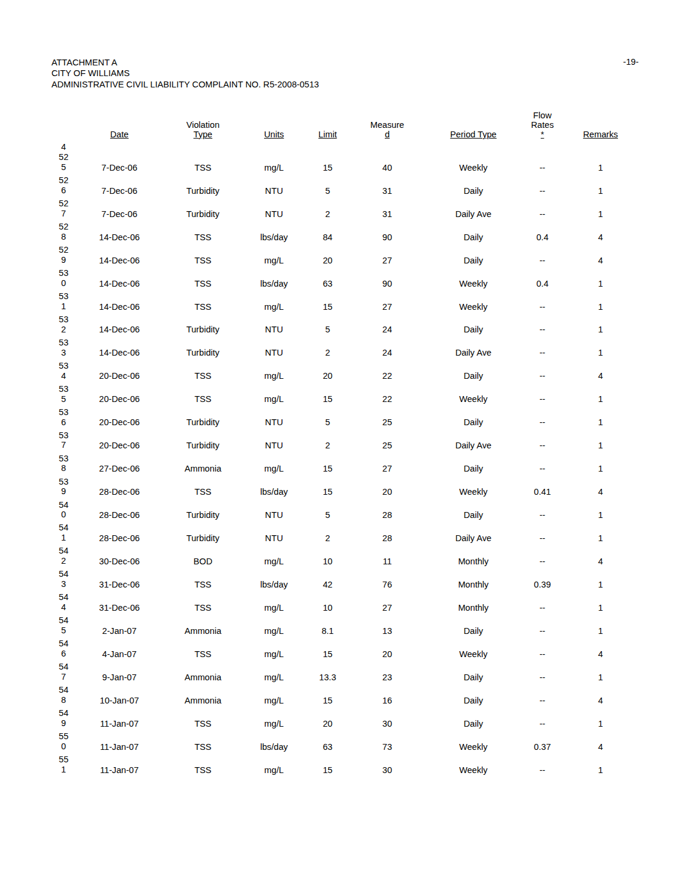ATTACHMENT A
CITY OF WILLIAMS
ADMINISTRATIVE CIVIL LIABILITY COMPLAINT NO. R5-2008-0513
-19-
| | Date | Violation Type | Units | Limit | Measure d | Period Type | Flow Rates * | Remarks |
| --- | --- | --- | --- | --- | --- | --- | --- | --- |
| 4 52 5 | 7-Dec-06 | TSS | mg/L | 15 | 40 | Weekly | -- | 1 |
| 52 6 | 7-Dec-06 | Turbidity | NTU | 5 | 31 | Daily | -- | 1 |
| 52 7 | 7-Dec-06 | Turbidity | NTU | 2 | 31 | Daily Ave | -- | 1 |
| 52 8 | 14-Dec-06 | TSS | lbs/day | 84 | 90 | Daily | 0.4 | 4 |
| 52 9 | 14-Dec-06 | TSS | mg/L | 20 | 27 | Daily | -- | 4 |
| 53 0 | 14-Dec-06 | TSS | lbs/day | 63 | 90 | Weekly | 0.4 | 1 |
| 53 1 | 14-Dec-06 | TSS | mg/L | 15 | 27 | Weekly | -- | 1 |
| 53 2 | 14-Dec-06 | Turbidity | NTU | 5 | 24 | Daily | -- | 1 |
| 53 3 | 14-Dec-06 | Turbidity | NTU | 2 | 24 | Daily Ave | -- | 1 |
| 53 4 | 20-Dec-06 | TSS | mg/L | 20 | 22 | Daily | -- | 4 |
| 53 5 | 20-Dec-06 | TSS | mg/L | 15 | 22 | Weekly | -- | 1 |
| 53 6 | 20-Dec-06 | Turbidity | NTU | 5 | 25 | Daily | -- | 1 |
| 53 7 | 20-Dec-06 | Turbidity | NTU | 2 | 25 | Daily Ave | -- | 1 |
| 53 8 | 27-Dec-06 | Ammonia | mg/L | 15 | 27 | Daily | -- | 1 |
| 53 9 | 28-Dec-06 | TSS | lbs/day | 15 | 20 | Weekly | 0.41 | 4 |
| 54 0 | 28-Dec-06 | Turbidity | NTU | 5 | 28 | Daily | -- | 1 |
| 54 1 | 28-Dec-06 | Turbidity | NTU | 2 | 28 | Daily Ave | -- | 1 |
| 54 2 | 30-Dec-06 | BOD | mg/L | 10 | 11 | Monthly | -- | 4 |
| 54 3 | 31-Dec-06 | TSS | lbs/day | 42 | 76 | Monthly | 0.39 | 1 |
| 54 4 | 31-Dec-06 | TSS | mg/L | 10 | 27 | Monthly | -- | 1 |
| 54 5 | 2-Jan-07 | Ammonia | mg/L | 8.1 | 13 | Daily | -- | 1 |
| 54 6 | 4-Jan-07 | TSS | mg/L | 15 | 20 | Weekly | -- | 4 |
| 54 7 | 9-Jan-07 | Ammonia | mg/L | 13.3 | 23 | Daily | -- | 1 |
| 54 8 | 10-Jan-07 | Ammonia | mg/L | 15 | 16 | Daily | -- | 4 |
| 54 9 | 11-Jan-07 | TSS | mg/L | 20 | 30 | Daily | -- | 1 |
| 55 0 | 11-Jan-07 | TSS | lbs/day | 63 | 73 | Weekly | 0.37 | 4 |
| 55 1 | 11-Jan-07 | TSS | mg/L | 15 | 30 | Weekly | -- | 1 |